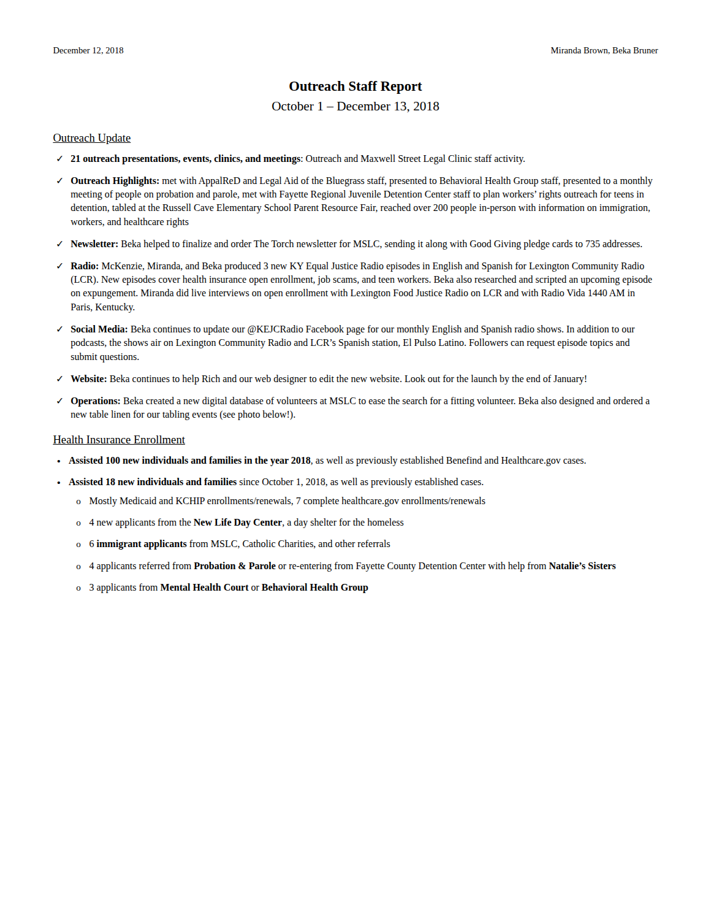December 12, 2018 Miranda Brown, Beka Bruner
Outreach Staff Report
October 1 – December 13, 2018
Outreach Update
21 outreach presentations, events, clinics, and meetings: Outreach and Maxwell Street Legal Clinic staff activity.
Outreach Highlights: met with AppalReD and Legal Aid of the Bluegrass staff, presented to Behavioral Health Group staff, presented to a monthly meeting of people on probation and parole, met with Fayette Regional Juvenile Detention Center staff to plan workers’ rights outreach for teens in detention, tabled at the Russell Cave Elementary School Parent Resource Fair, reached over 200 people in-person with information on immigration, workers, and healthcare rights
Newsletter: Beka helped to finalize and order The Torch newsletter for MSLC, sending it along with Good Giving pledge cards to 735 addresses.
Radio: McKenzie, Miranda, and Beka produced 3 new KY Equal Justice Radio episodes in English and Spanish for Lexington Community Radio (LCR). New episodes cover health insurance open enrollment, job scams, and teen workers. Beka also researched and scripted an upcoming episode on expungement. Miranda did live interviews on open enrollment with Lexington Food Justice Radio on LCR and with Radio Vida 1440 AM in Paris, Kentucky.
Social Media: Beka continues to update our @KEJCRadio Facebook page for our monthly English and Spanish radio shows. In addition to our podcasts, the shows air on Lexington Community Radio and LCR’s Spanish station, El Pulso Latino. Followers can request episode topics and submit questions.
Website: Beka continues to help Rich and our web designer to edit the new website. Look out for the launch by the end of January!
Operations: Beka created a new digital database of volunteers at MSLC to ease the search for a fitting volunteer. Beka also designed and ordered a new table linen for our tabling events (see photo below!).
Health Insurance Enrollment
Assisted 100 new individuals and families in the year 2018, as well as previously established Benefind and Healthcare.gov cases.
Assisted 18 new individuals and families since October 1, 2018, as well as previously established cases.
Mostly Medicaid and KCHIP enrollments/renewals, 7 complete healthcare.gov enrollments/renewals
4 new applicants from the New Life Day Center, a day shelter for the homeless
6 immigrant applicants from MSLC, Catholic Charities, and other referrals
4 applicants referred from Probation & Parole or re-entering from Fayette County Detention Center with help from Natalie’s Sisters
3 applicants from Mental Health Court or Behavioral Health Group